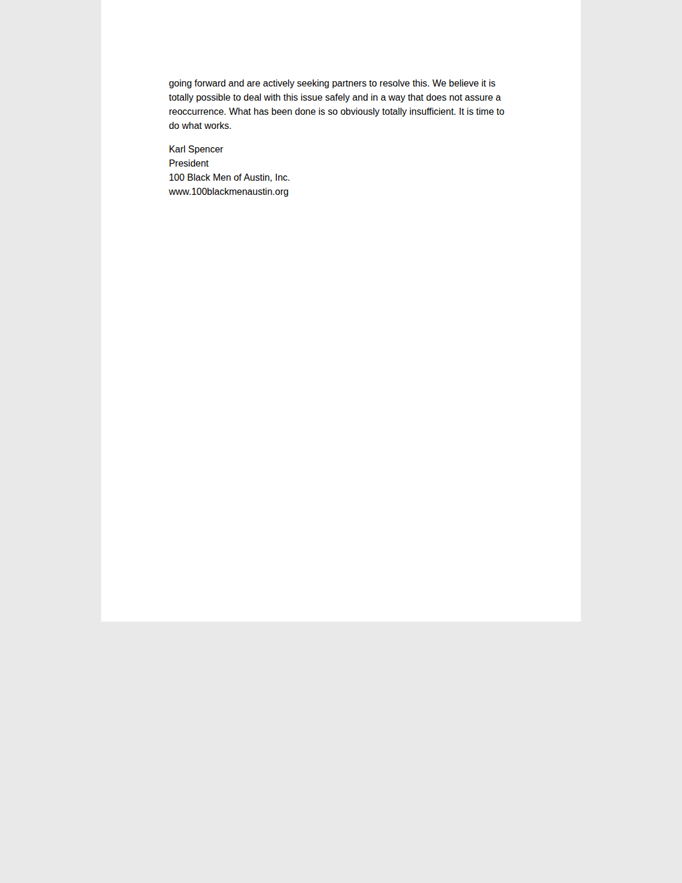going forward and are actively seeking partners to resolve this. We believe it is totally possible to deal with this issue safely and in a way that does not assure a reoccurrence. What has been done is so obviously totally insufficient. It is time to do what works.
Karl Spencer President 100 Black Men of Austin, Inc. www.100blackmenaustin.org